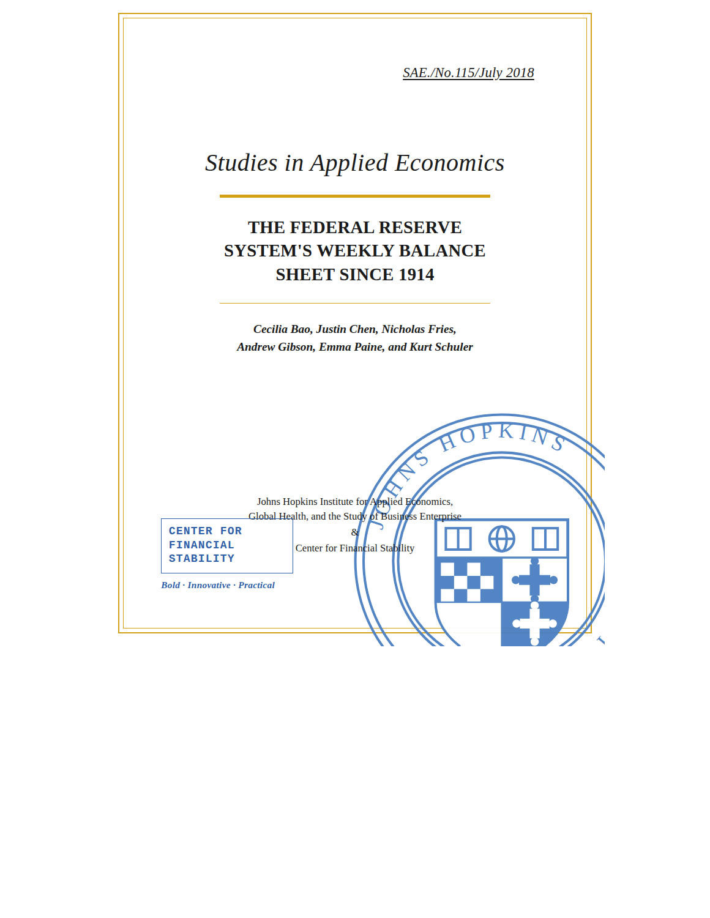JOHNS HOPKINS UNIVERSITY
SAE./No.115/July 2018
Studies in Applied Economics
The Federal Reserve
System's Weekly Balance
Sheet Since 1914
Cecilia Bao, Justin Chen, Nicholas Fries,
Andrew Gibson, Emma Paine, and Kurt Schuler
Johns Hopkins Institute for Applied Economics,
Global Health, and the Study of Business Enterprise & Center for Financial Stability
CENTER FOR FINANCIAL STABILITY
Bold · Innovative · Practical